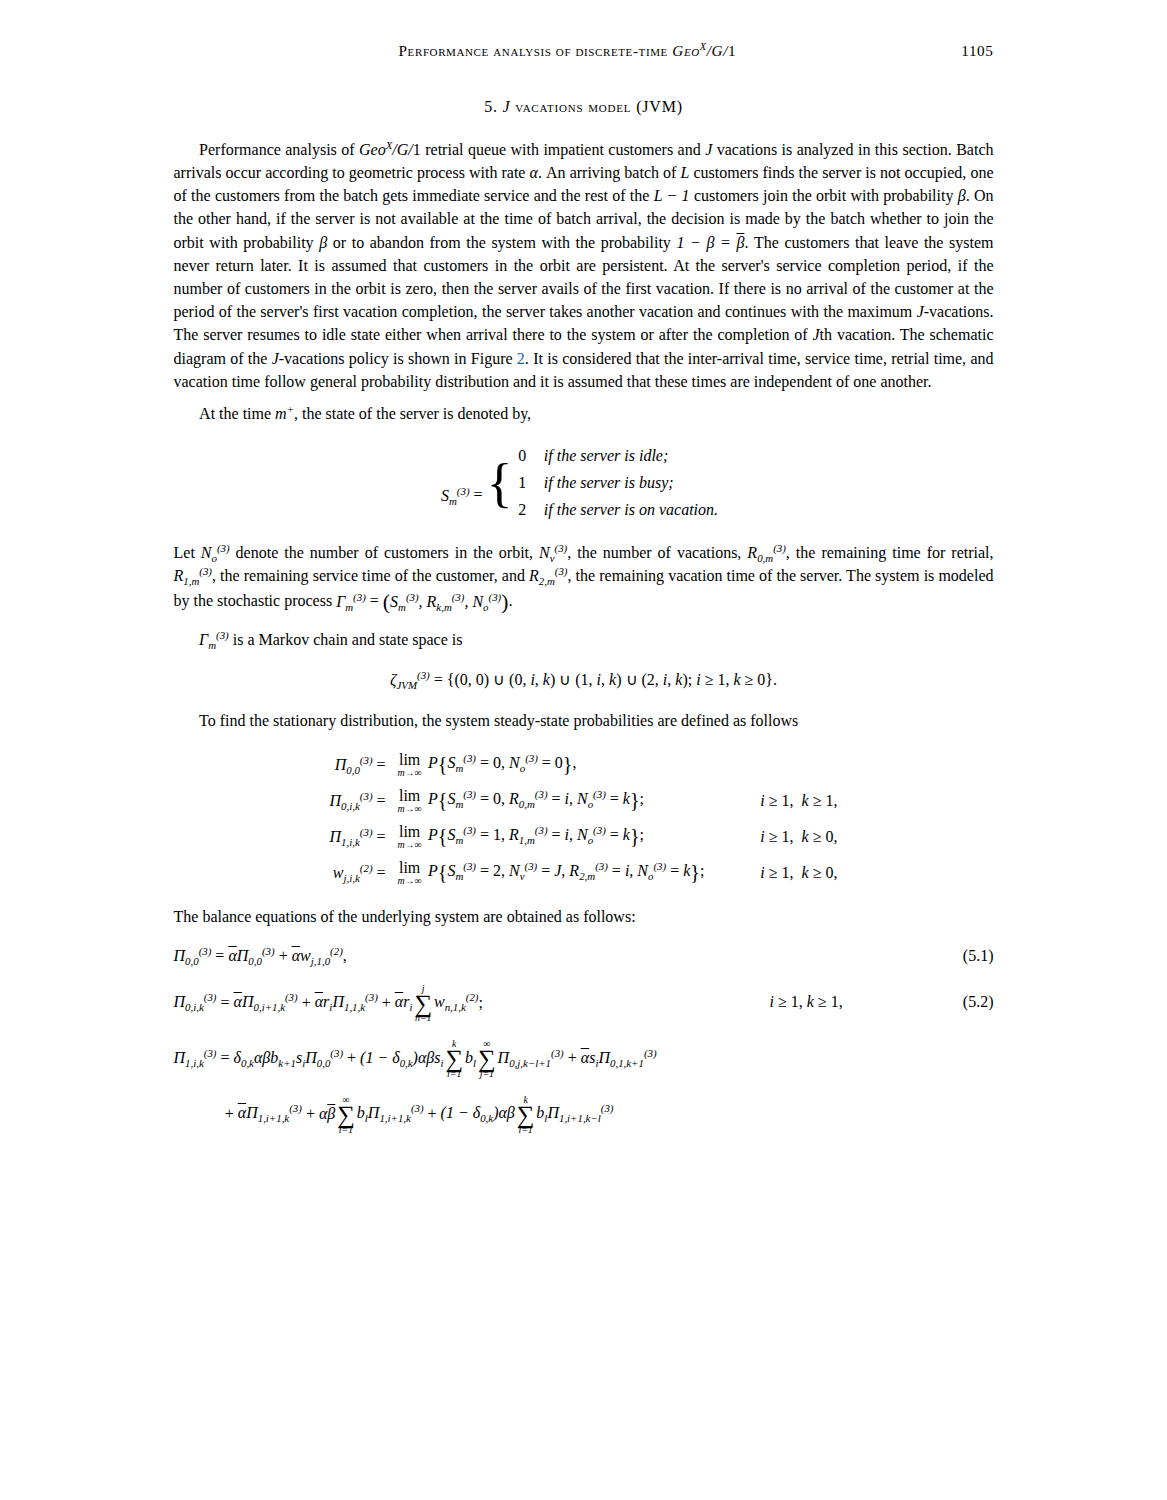Performance analysis of discrete-time GeoX/G/1 1105
5. J vacations model (JVM)
Performance analysis of GeoX/G/1 retrial queue with impatient customers and J vacations is analyzed in this section. Batch arrivals occur according to geometric process with rate α. An arriving batch of L customers finds the server is not occupied, one of the customers from the batch gets immediate service and the rest of the L − 1 customers join the orbit with probability β. On the other hand, if the server is not available at the time of batch arrival, the decision is made by the batch whether to join the orbit with probability β or to abandon from the system with the probability 1 − β = β. The customers that leave the system never return later. It is assumed that customers in the orbit are persistent. At the server's service completion period, if the number of customers in the orbit is zero, then the server avails of the first vacation. If there is no arrival of the customer at the period of the server's first vacation completion, the server takes another vacation and continues with the maximum J-vacations. The server resumes to idle state either when arrival there to the system or after the completion of Jth vacation. The schematic diagram of the J-vacations policy is shown in Figure 2. It is considered that the inter-arrival time, service time, retrial time, and vacation time follow general probability distribution and it is assumed that these times are independent of one another.
At the time m+, the state of the server is denoted by,
Sm(3) = {
| 0 | if the server is idle; |
| 1 | if the server is busy; |
| 2 | if the server is on vacation. |
Let No(3) denote the number of customers in the orbit, Nv(3), the number of vacations, R0,m(3), the remaining time for retrial, R1,m(3), the remaining service time of the customer, and R2,m(3), the remaining vacation time of the server. The system is modeled by the stochastic process Γm(3) = (Sm(3), Rk,m(3), No(3)).
Γm(3) is a Markov chain and state space is
ζJVM(3) = {(0, 0) ∪ (0, i, k) ∪ (1, i, k) ∪ (2, i, k); i ≥ 1, k ≥ 0}.
To find the stationary distribution, the system steady-state probabilities are defined as follows
| Π 0,0 (3) = | lim m→∞ P { S m (3) = 0, N o (3) = 0 } , | |
| Π 0,i,k (3) = | lim m→∞ P { S m (3) = 0, R 0,m (3) = i , N o (3) = k } ; | i ≥ 1, k ≥ 1, |
| Π 1,i,k (3) = | lim m→∞ P { S m (3) = 1, R 1,m (3) = i , N o (3) = k } ; | i ≥ 1, k ≥ 0, |
| w j,i,k (2) = | lim m→∞ P { S m (3) = 2, N v (3) = J , R 2,m (3) = i , N o (3) = k } ; | i ≥ 1, k ≥ 0, |
The balance equations of the underlying system are obtained as follows:
Π0,0(3) = α Π0,0(3) + αwj,1,0(2),
(5.1)
Π0,i,k(3) = α Π0,i+1,k(3) + αriΠ1,1,k(3) + αri j∑n=1 wn,1,k(2);
i ≥ 1, k ≥ 1,
(5.2)
Π1,i,k(3) = δ0,kαβbk+1siΠ0,0(3) + (1 − δ0,k)αβsi k∑l=1 bl∞∑j=1 Π0,j,k−l+1(3) + αsiΠ0,1,k+1(3)
+ α Π1,i+1,k(3) + αβ∞∑l=1 blΠ1,i+1,k(3) + (1 − δ0,k)αβ k∑l=1 blΠ1,i+1,k−l(3)